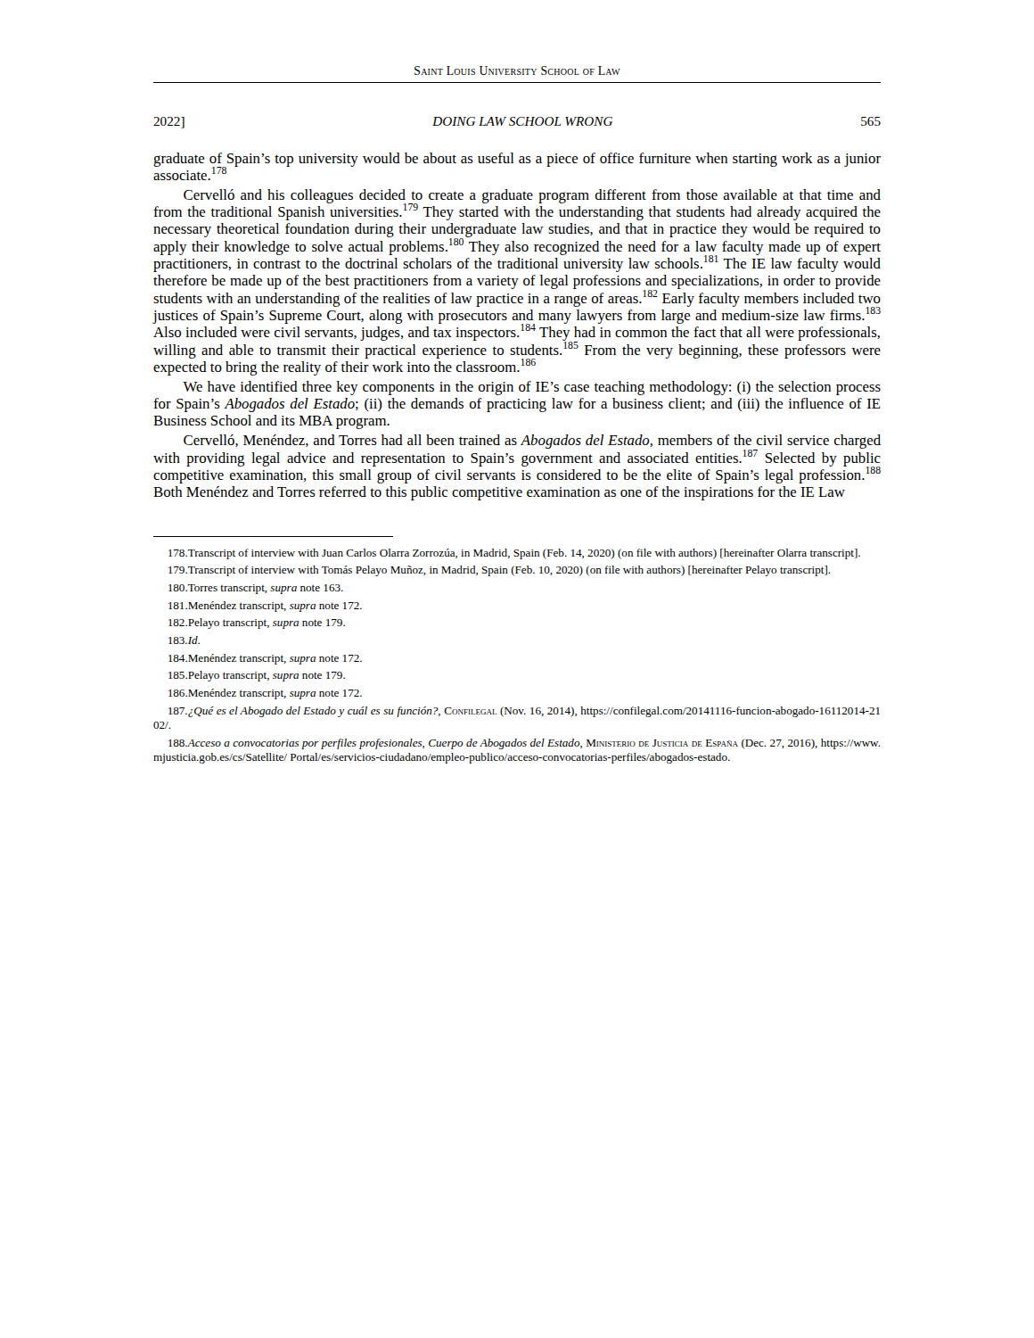Saint Louis University School of Law
2022] DOING LAW SCHOOL WRONG 565
graduate of Spain’s top university would be about as useful as a piece of office furniture when starting work as a junior associate.178
Cervelló and his colleagues decided to create a graduate program different from those available at that time and from the traditional Spanish universities.179 They started with the understanding that students had already acquired the necessary theoretical foundation during their undergraduate law studies, and that in practice they would be required to apply their knowledge to solve actual problems.180 They also recognized the need for a law faculty made up of expert practitioners, in contrast to the doctrinal scholars of the traditional university law schools.181 The IE law faculty would therefore be made up of the best practitioners from a variety of legal professions and specializations, in order to provide students with an understanding of the realities of law practice in a range of areas.182 Early faculty members included two justices of Spain’s Supreme Court, along with prosecutors and many lawyers from large and medium-size law firms.183 Also included were civil servants, judges, and tax inspectors.184 They had in common the fact that all were professionals, willing and able to transmit their practical experience to students.185 From the very beginning, these professors were expected to bring the reality of their work into the classroom.186
We have identified three key components in the origin of IE’s case teaching methodology: (i) the selection process for Spain’s Abogados del Estado; (ii) the demands of practicing law for a business client; and (iii) the influence of IE Business School and its MBA program.
Cervelló, Menéndez, and Torres had all been trained as Abogados del Estado, members of the civil service charged with providing legal advice and representation to Spain’s government and associated entities.187 Selected by public competitive examination, this small group of civil servants is considered to be the elite of Spain’s legal profession.188 Both Menéndez and Torres referred to this public competitive examination as one of the inspirations for the IE Law
178. Transcript of interview with Juan Carlos Olarra Zorrozúa, in Madrid, Spain (Feb. 14, 2020) (on file with authors) [hereinafter Olarra transcript].
179. Transcript of interview with Tomás Pelayo Muñoz, in Madrid, Spain (Feb. 10, 2020) (on file with authors) [hereinafter Pelayo transcript].
180. Torres transcript, supra note 163.
181. Menéndez transcript, supra note 172.
182. Pelayo transcript, supra note 179.
183. Id.
184. Menéndez transcript, supra note 172.
185. Pelayo transcript, supra note 179.
186. Menéndez transcript, supra note 172.
187.¿Qué es el Abogado del Estado y cuál es su función?, Confilegal (Nov. 16, 2014), https://confilegal.com/20141116-funcion-abogado-16112014-2102/.
188. Acceso a convocatorias por perfiles profesionales, Cuerpo de Abogados del Estado, Ministerio de Justicia de España (Dec. 27, 2016), https://www.mjusticia.gob.es/cs/Satellite/ Portal/es/servicios-ciudadano/empleo-publico/acceso-convocatorias-perfiles/abogados-estado.